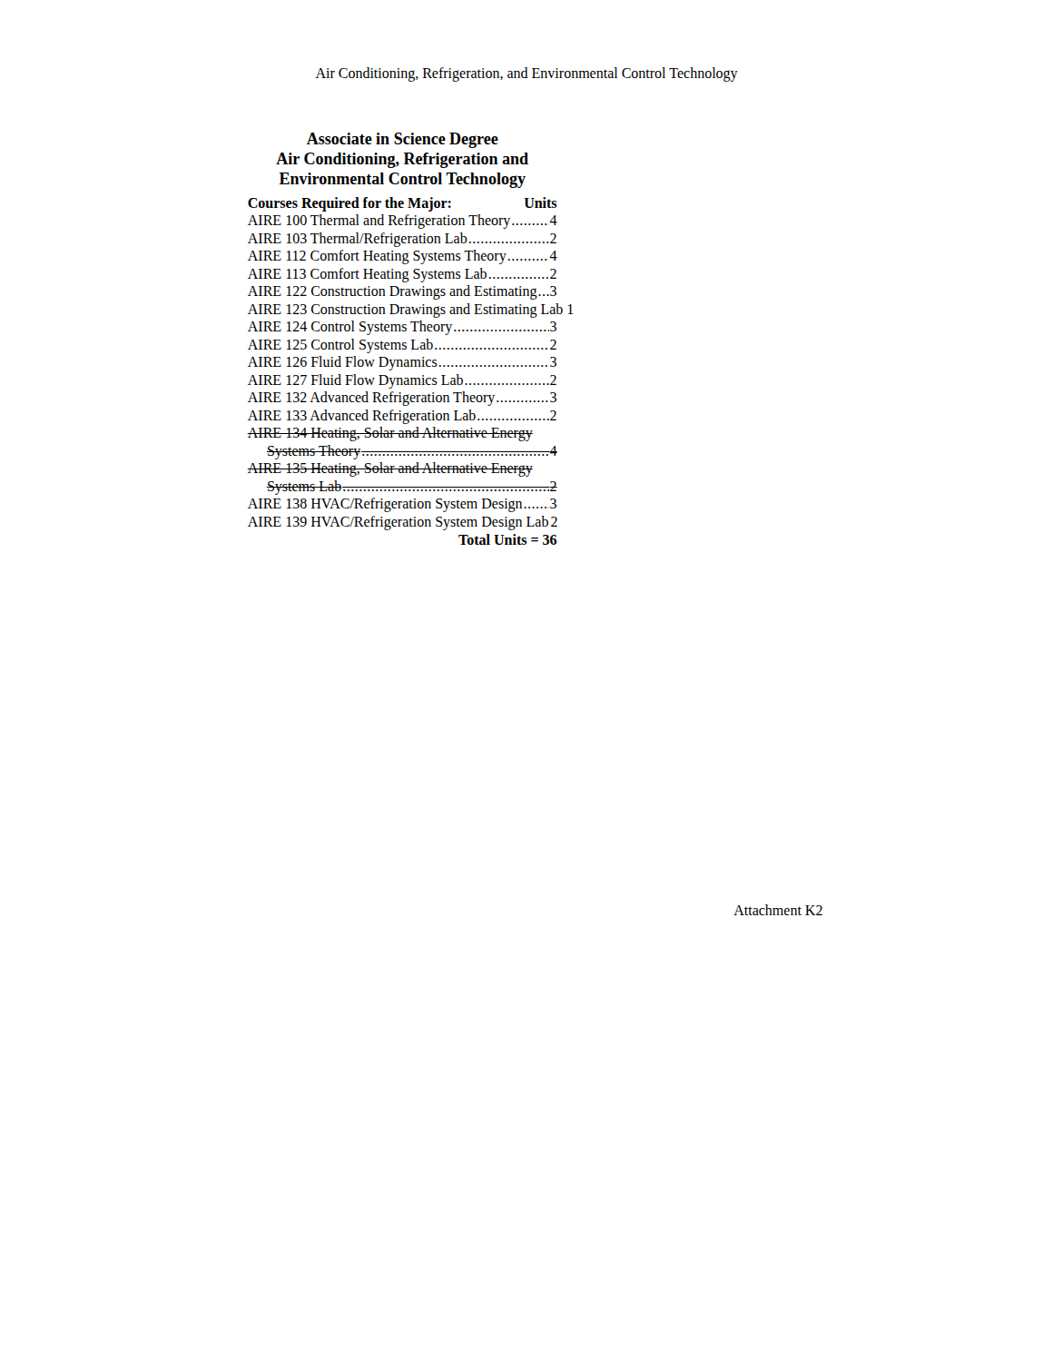Air Conditioning, Refrigeration, and Environmental Control Technology
Associate in Science Degree
Air Conditioning, Refrigeration and
Environmental Control Technology
Courses Required for the Major: Units
AIRE 100 Thermal and Refrigeration Theory.............. 4
AIRE 103 Thermal/Refrigeration Lab......................... 2
AIRE 112 Comfort Heating Systems Theory............... 4
AIRE 113 Comfort Heating Systems Lab.................... 2
AIRE 122 Construction Drawings and Estimating...... 3
AIRE 123 Construction Drawings and Estimating Lab 1
AIRE 124 Control Systems Theory............................. 3
AIRE 125 Control Systems Lab.................................. 2
AIRE 126 Fluid Flow Dynamics................................. 3
AIRE 127 Fluid Flow Dynamics Lab.......................... 2
AIRE 132 Advanced Refrigeration Theory.................. 3
AIRE 133 Advanced Refrigeration Lab....................... 2
AIRE 134 Heating, Solar and Alternative Energy
Systems Theory........................................................ 4
AIRE 135 Heating, Solar and Alternative Energy
Systems Lab............................................................. 2
AIRE 138 HVAC/Refrigeration System Design.......... 3
AIRE 139 HVAC/Refrigeration System Design Lab... 2
Total Units = 36
Attachment K2